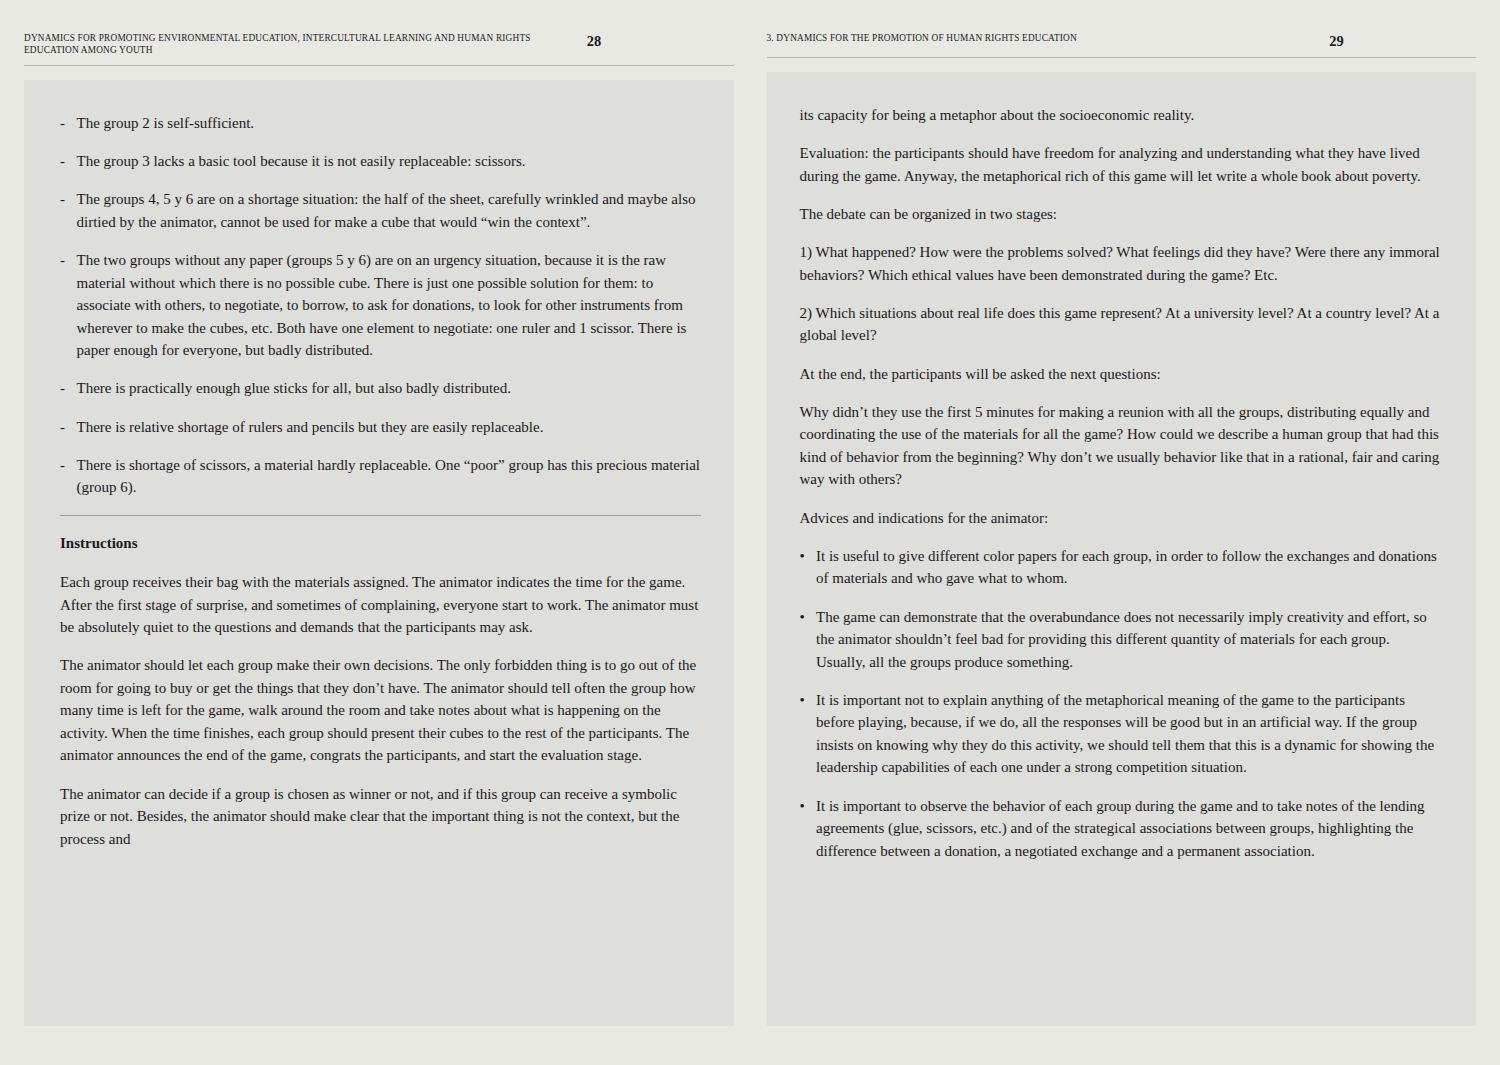Dynamics for promoting environmental education, intercultural learning and human rights education among youth
28
The group 2 is self-sufficient.
The group 3 lacks a basic tool because it is not easily replaceable: scissors.
The groups 4, 5 y 6 are on a shortage situation: the half of the sheet, carefully wrinkled and maybe also dirtied by the animator, cannot be used for make a cube that would “win the context”.
The two groups without any paper (groups 5 y 6) are on an urgency situation, because it is the raw material without which there is no possible cube. There is just one possible solution for them: to associate with others, to negotiate, to borrow, to ask for donations, to look for other instruments from wherever to make the cubes, etc. Both have one element to negotiate: one ruler and 1 scissor. There is paper enough for everyone, but badly distributed.
There is practically enough glue sticks for all, but also badly distributed.
There is relative shortage of rulers and pencils but they are easily replaceable.
There is shortage of scissors, a material hardly replaceable. One “poor” group has this precious material (group 6).
Instructions
Each group receives their bag with the materials assigned. The animator indicates the time for the game. After the first stage of surprise, and sometimes of complaining, everyone start to work. The animator must be absolutely quiet to the questions and demands that the participants may ask.
The animator should let each group make their own decisions. The only forbidden thing is to go out of the room for going to buy or get the things that they don’t have. The animator should tell often the group how many time is left for the game, walk around the room and take notes about what is happening on the activity. When the time finishes, each group should present their cubes to the rest of the participants. The animator announces the end of the game, congrats the participants, and start the evaluation stage.
The animator can decide if a group is chosen as winner or not, and if this group can receive a symbolic prize or not. Besides, the animator should make clear that the important thing is not the context, but the process and
3. Dynamics for the promotion of human rights education
29
its capacity for being a metaphor about the socioeconomic reality.
Evaluation: the participants should have freedom for analyzing and understanding what they have lived during the game. Anyway, the metaphorical rich of this game will let write a whole book about poverty.
The debate can be organized in two stages:
1) What happened? How were the problems solved? What feelings did they have? Were there any immoral behaviors? Which ethical values have been demonstrated during the game? Etc.
2) Which situations about real life does this game represent? At a university level? At a country level? At a global level?
At the end, the participants will be asked the next questions:
Why didn’t they use the first 5 minutes for making a reunion with all the groups, distributing equally and coordinating the use of the materials for all the game? How could we describe a human group that had this kind of behavior from the beginning? Why don’t we usually behavior like that in a rational, fair and caring way with others?
Advices and indications for the animator:
It is useful to give different color papers for each group, in order to follow the exchanges and donations of materials and who gave what to whom.
The game can demonstrate that the overabundance does not necessarily imply creativity and effort, so the animator shouldn’t feel bad for providing this different quantity of materials for each group. Usually, all the groups produce something.
It is important not to explain anything of the metaphorical meaning of the game to the participants before playing, because, if we do, all the responses will be good but in an artificial way. If the group insists on knowing why they do this activity, we should tell them that this is a dynamic for showing the leadership capabilities of each one under a strong competition situation.
It is important to observe the behavior of each group during the game and to take notes of the lending agreements (glue, scissors, etc.) and of the strategical associations between groups, highlighting the difference between a donation, a negotiated exchange and a permanent association.